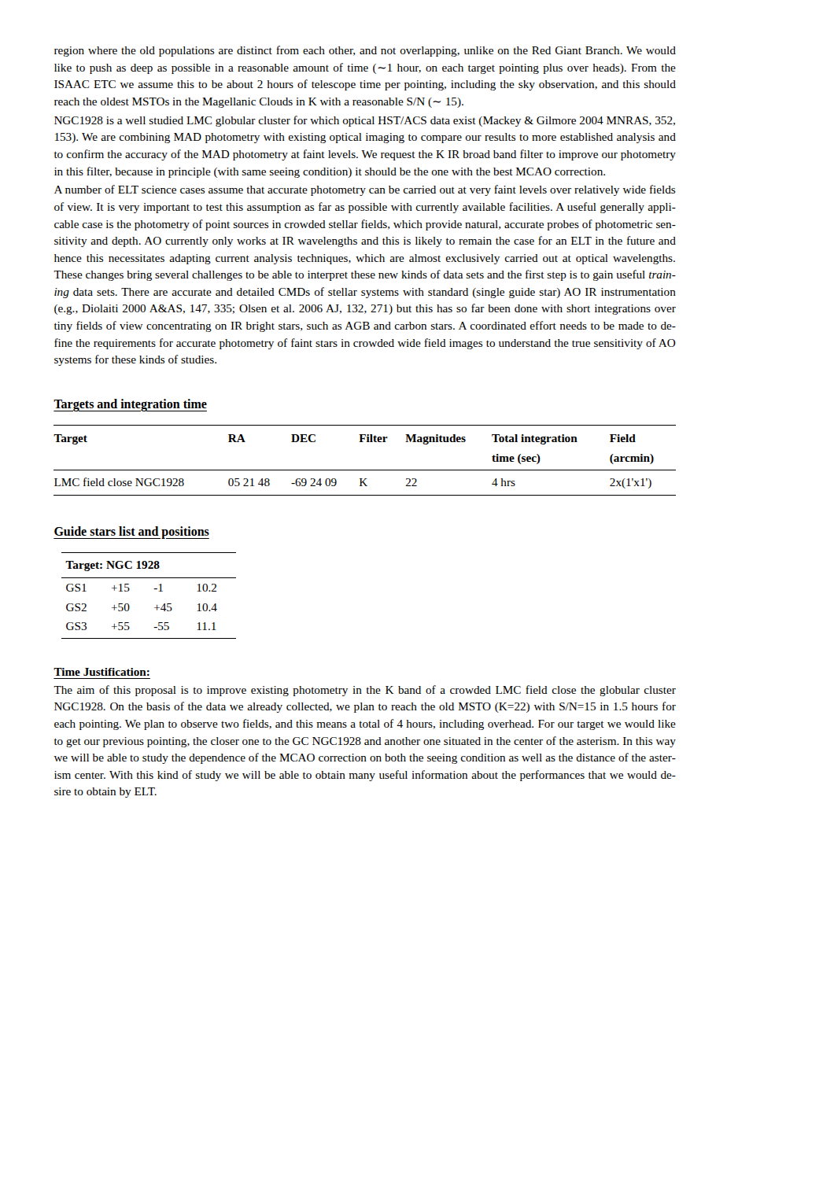region where the old populations are distinct from each other, and not overlapping, unlike on the Red Giant Branch. We would like to push as deep as possible in a reasonable amount of time (∼1 hour, on each target pointing plus over heads). From the ISAAC ETC we assume this to be about 2 hours of telescope time per pointing, including the sky observation, and this should reach the oldest MSTOs in the Magellanic Clouds in K with a reasonable S/N (∼ 15).
NGC1928 is a well studied LMC globular cluster for which optical HST/ACS data exist (Mackey & Gilmore 2004 MNRAS, 352, 153). We are combining MAD photometry with existing optical imaging to compare our results to more established analysis and to confirm the accuracy of the MAD photometry at faint levels. We request the K IR broad band filter to improve our photometry in this filter, because in principle (with same seeing condition) it should be the one with the best MCAO correction.
A number of ELT science cases assume that accurate photometry can be carried out at very faint levels over relatively wide fields of view. It is very important to test this assumption as far as possible with currently available facilities. A useful generally applicable case is the photometry of point sources in crowded stellar fields, which provide natural, accurate probes of photometric sensitivity and depth. AO currently only works at IR wavelengths and this is likely to remain the case for an ELT in the future and hence this necessitates adapting current analysis techniques, which are almost exclusively carried out at optical wavelengths. These changes bring several challenges to be able to interpret these new kinds of data sets and the first step is to gain useful training data sets. There are accurate and detailed CMDs of stellar systems with standard (single guide star) AO IR instrumentation (e.g., Diolaiti 2000 A&AS, 147, 335; Olsen et al. 2006 AJ, 132, 271) but this has so far been done with short integrations over tiny fields of view concentrating on IR bright stars, such as AGB and carbon stars. A coordinated effort needs to be made to define the requirements for accurate photometry of faint stars in crowded wide field images to understand the true sensitivity of AO systems for these kinds of studies.
Targets and integration time
| Target | RA | DEC | Filter | Magnitudes | Total integration | Field |
| --- | --- | --- | --- | --- | --- | --- |
| | | | | | time (sec) | (arcmin) |
| LMC field close NGC1928 | 05 21 48 | -69 24 09 | K | 22 | 4 hrs | 2x(1'x1') |
Guide stars list and positions
| Target: NGC 1928 |
| --- |
| GS1 | +15 | -1 | 10.2 |
| GS2 | +50 | +45 | 10.4 |
| GS3 | +55 | -55 | 11.1 |
Time Justification:
The aim of this proposal is to improve existing photometry in the K band of a crowded LMC field close the globular cluster NGC1928. On the basis of the data we already collected, we plan to reach the old MSTO (K=22) with S/N=15 in 1.5 hours for each pointing. We plan to observe two fields, and this means a total of 4 hours, including overhead. For our target we would like to get our previous pointing, the closer one to the GC NGC1928 and another one situated in the center of the asterism. In this way we will be able to study the dependence of the MCAO correction on both the seeing condition as well as the distance of the asterism center. With this kind of study we will be able to obtain many useful information about the performances that we would desire to obtain by ELT.